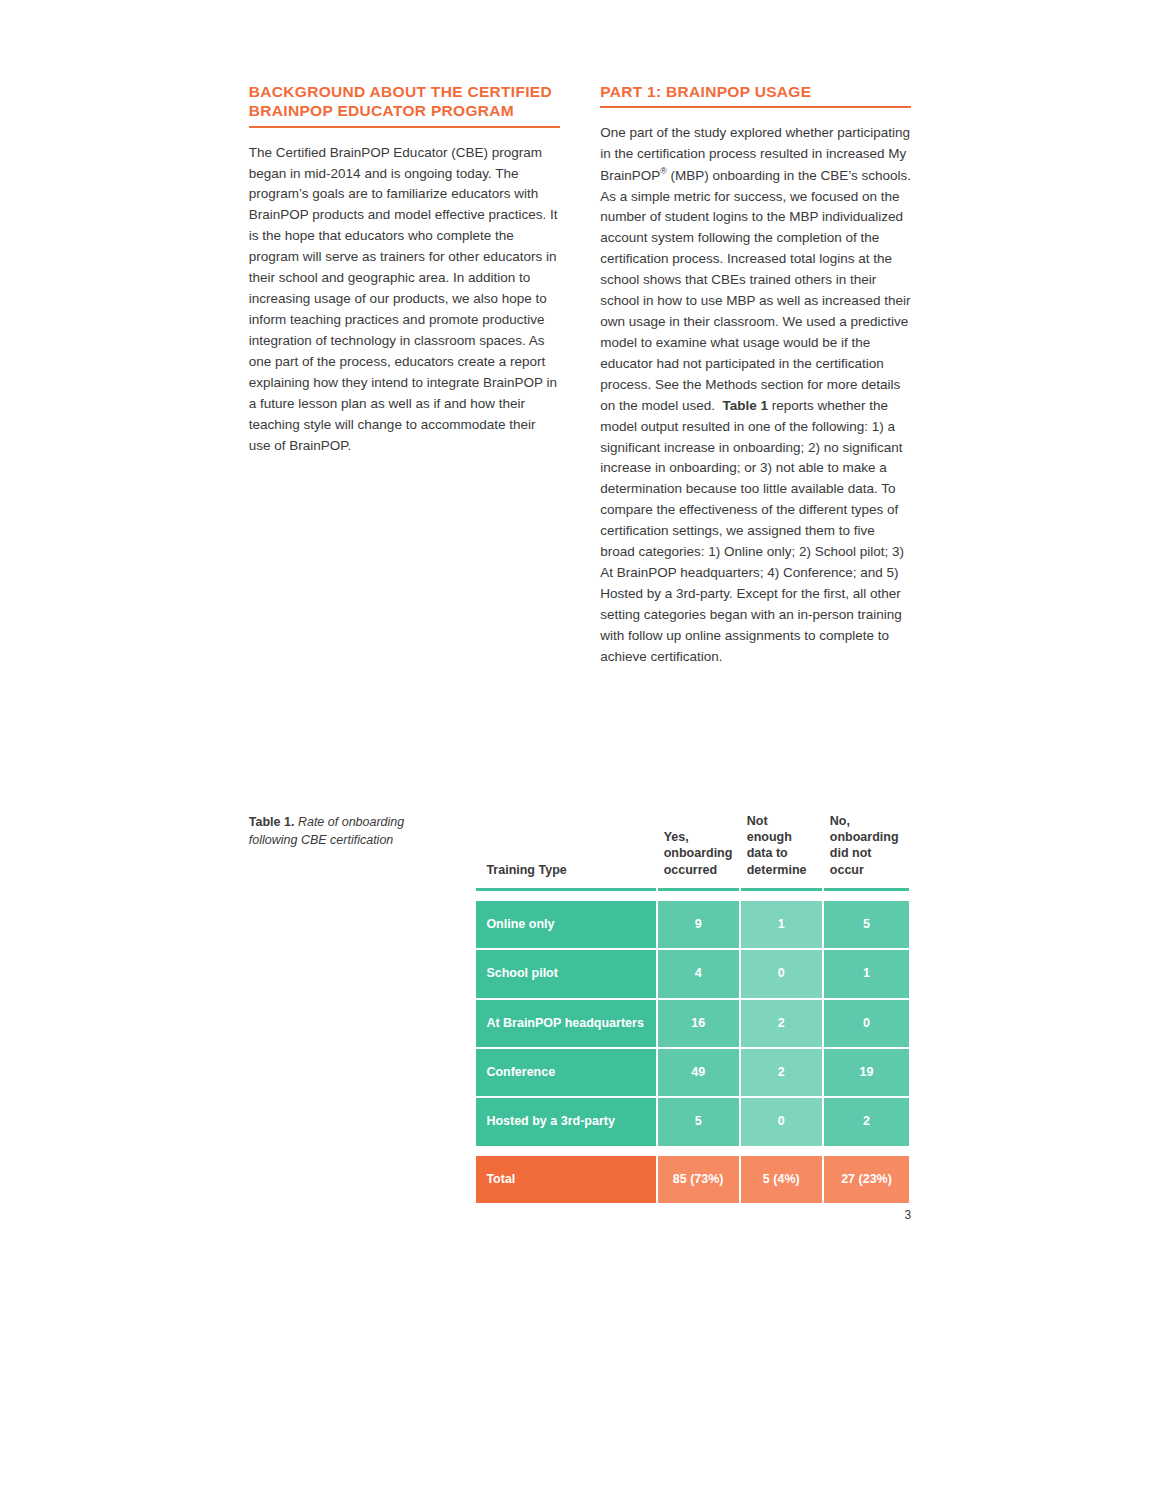Background about the Certified
BrainPOP Educator Program
The Certified BrainPOP Educator (CBE) program began in mid-2014 and is ongoing today. The program’s goals are to familiarize educators with BrainPOP products and model effective practices. It is the hope that educators who complete the program will serve as trainers for other educators in their school and geographic area. In addition to increasing usage of our products, we also hope to inform teaching practices and promote productive integration of technology in classroom spaces. As one part of the process, educators create a report explaining how they intend to integrate BrainPOP in a future lesson plan as well as if and how their teaching style will change to accommodate their use of BrainPOP.
Part 1: BrainPOP Usage
One part of the study explored whether participating in the certification process resulted in increased My BrainPOP® (MBP) onboarding in the CBE’s schools. As a simple metric for success, we focused on the number of student logins to the MBP individualized account system following the completion of the certification process. Increased total logins at the school shows that CBEs trained others in their school in how to use MBP as well as increased their own usage in their classroom. We used a predictive model to examine what usage would be if the educator had not participated in the certification process. See the Methods section for more details on the model used. Table 1 reports whether the model output resulted in one of the following: 1) a significant increase in onboarding; 2) no significant increase in onboarding; or 3) not able to make a determination because too little available data. To compare the effectiveness of the different types of certification settings, we assigned them to five broad categories: 1) Online only; 2) School pilot; 3) At BrainPOP headquarters; 4) Conference; and 5) Hosted by a 3rd-party. Except for the first, all other setting categories began with an in-person training with follow up online assignments to complete to achieve certification.
Table 1. Rate of onboarding following CBE certification
| Training Type | Yes, onboarding occurred | Not enough data to determine | No, onboarding did not occur |
| --- | --- | --- | --- |
| Online only | 9 | 1 | 5 |
| School pilot | 4 | 0 | 1 |
| At BrainPOP headquarters | 16 | 2 | 0 |
| Conference | 49 | 2 | 19 |
| Hosted by a 3rd-party | 5 | 0 | 2 |
| Total | 85 (73%) | 5 (4%) | 27 (23%) |
3